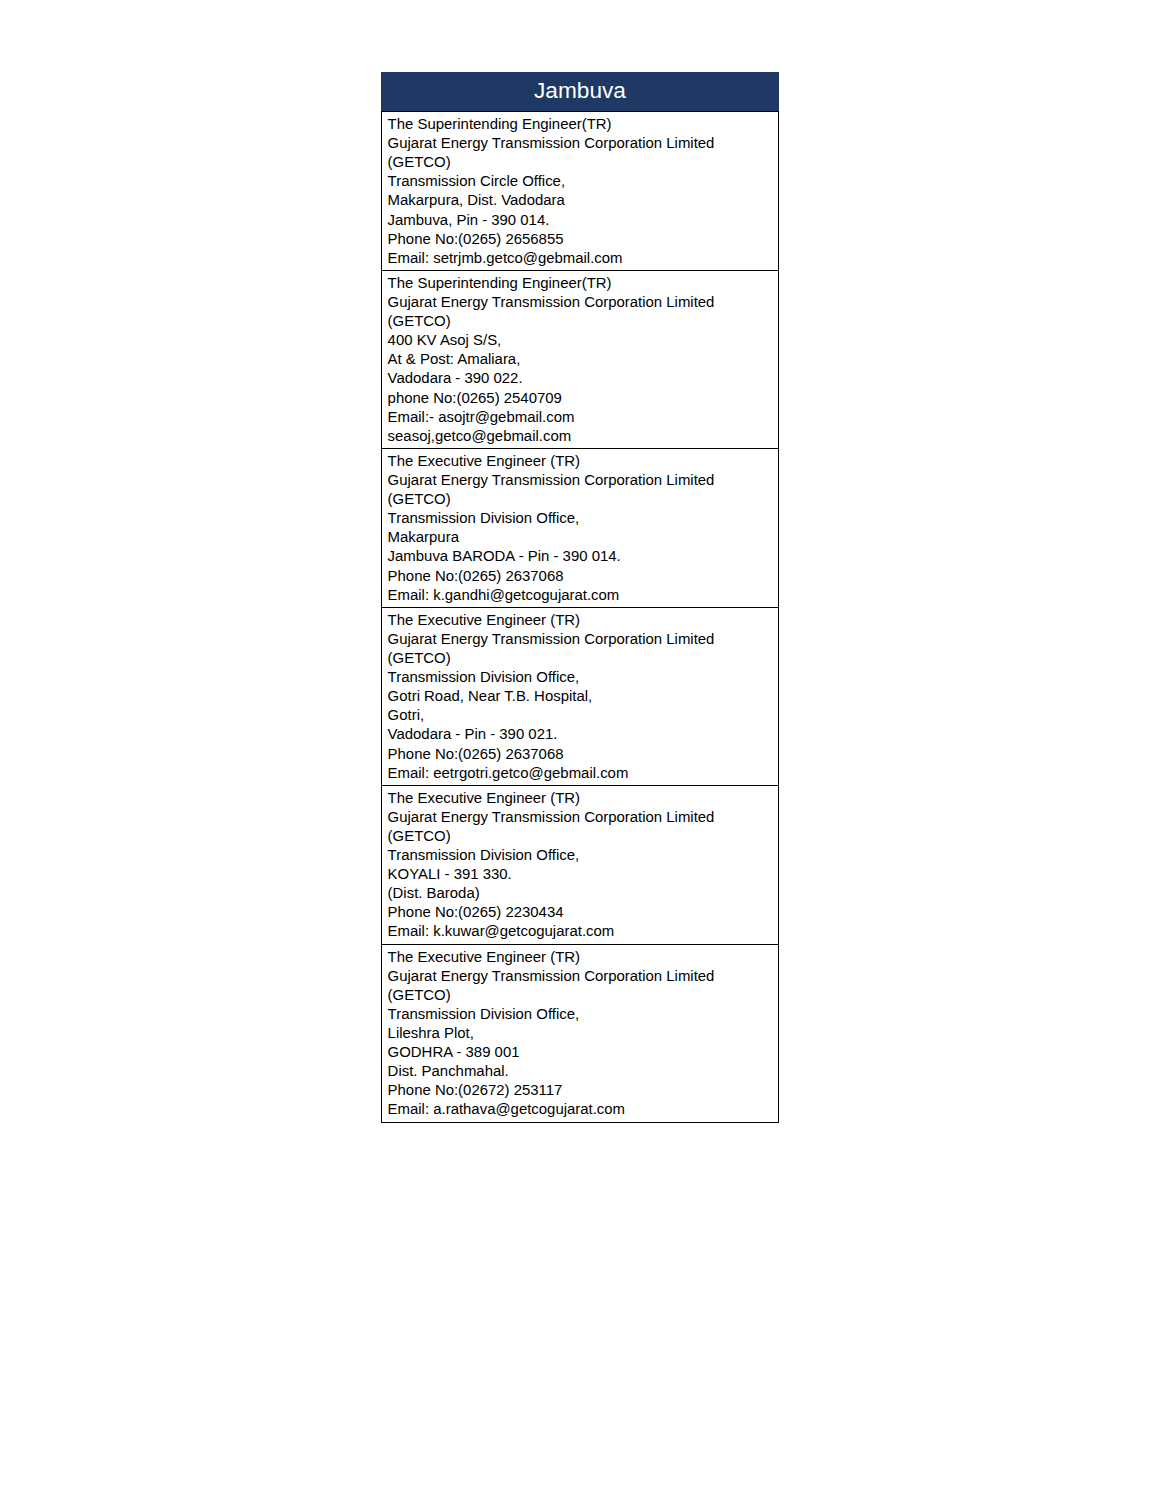Jambuva
| The Superintending Engineer(TR) Gujarat Energy Transmission Corporation Limited (GETCO) Transmission Circle Office, Makarpura, Dist. Vadodara Jambuva, Pin - 390 014. Phone No:(0265) 2656855 Email: setrjmb.getco@gebmail.com |
| The Superintending Engineer(TR) Gujarat Energy Transmission Corporation Limited (GETCO) 400 KV Asoj S/S, At & Post: Amaliara, Vadodara - 390 022. phone No:(0265) 2540709 Email:- asojtr@gebmail.com seasoj,getco@gebmail.com |
| The Executive Engineer (TR) Gujarat Energy Transmission Corporation Limited (GETCO) Transmission Division Office, Makarpura Jambuva BARODA - Pin - 390 014. Phone No:(0265) 2637068 Email: k.gandhi@getcogujarat.com |
| The Executive Engineer (TR) Gujarat Energy Transmission Corporation Limited (GETCO) Transmission Division Office, Gotri Road, Near T.B. Hospital, Gotri, Vadodara - Pin - 390 021. Phone No:(0265) 2637068 Email: eetrgotri.getco@gebmail.com |
| The Executive Engineer (TR) Gujarat Energy Transmission Corporation Limited (GETCO) Transmission Division Office, KOYALI - 391 330. (Dist. Baroda) Phone No:(0265) 2230434 Email: k.kuwar@getcogujarat.com |
| The Executive Engineer (TR) Gujarat Energy Transmission Corporation Limited (GETCO) Transmission Division Office, Lileshra Plot, GODHRA - 389 001 Dist. Panchmahal. Phone No:(02672) 253117 Email: a.rathava@getcogujarat.com |